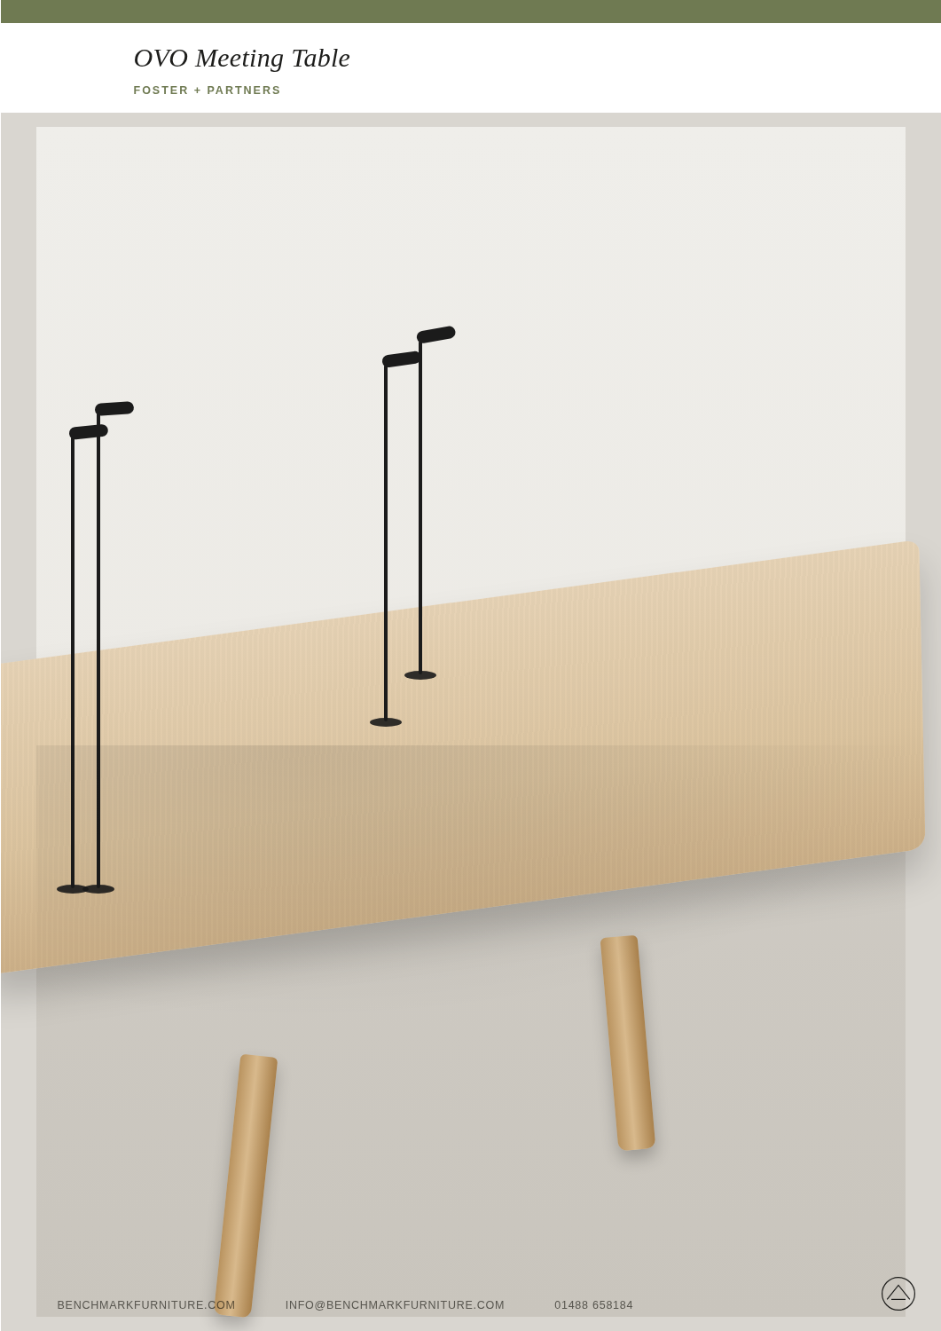OVO Meeting Table
Foster + Partners
benchmarkfurniture.com info@benchmarkfurniture.com 01488 658184